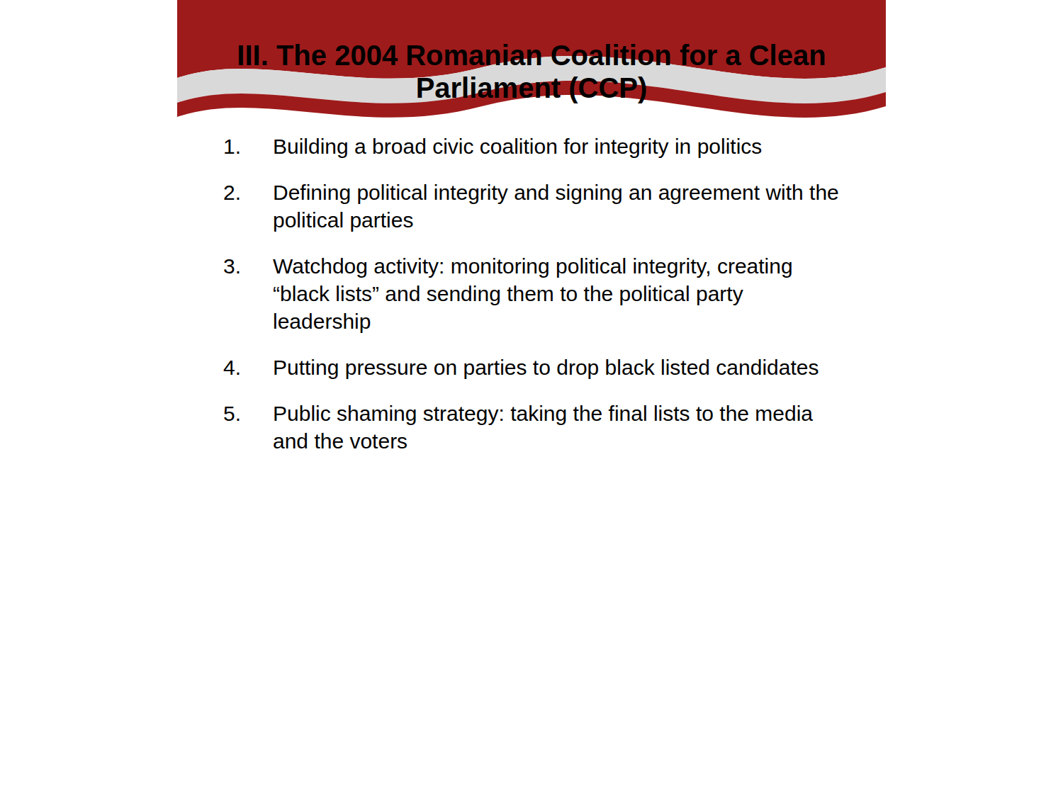III. The 2004 Romanian Coalition for a Clean Parliament (CCP)
Building a broad civic coalition for integrity in politics
Defining political integrity and signing an agreement with the political parties
Watchdog activity: monitoring political integrity, creating “black lists” and sending them to the political party leadership
Putting pressure on parties to drop black listed candidates
Public shaming strategy: taking the final lists to the media and the voters